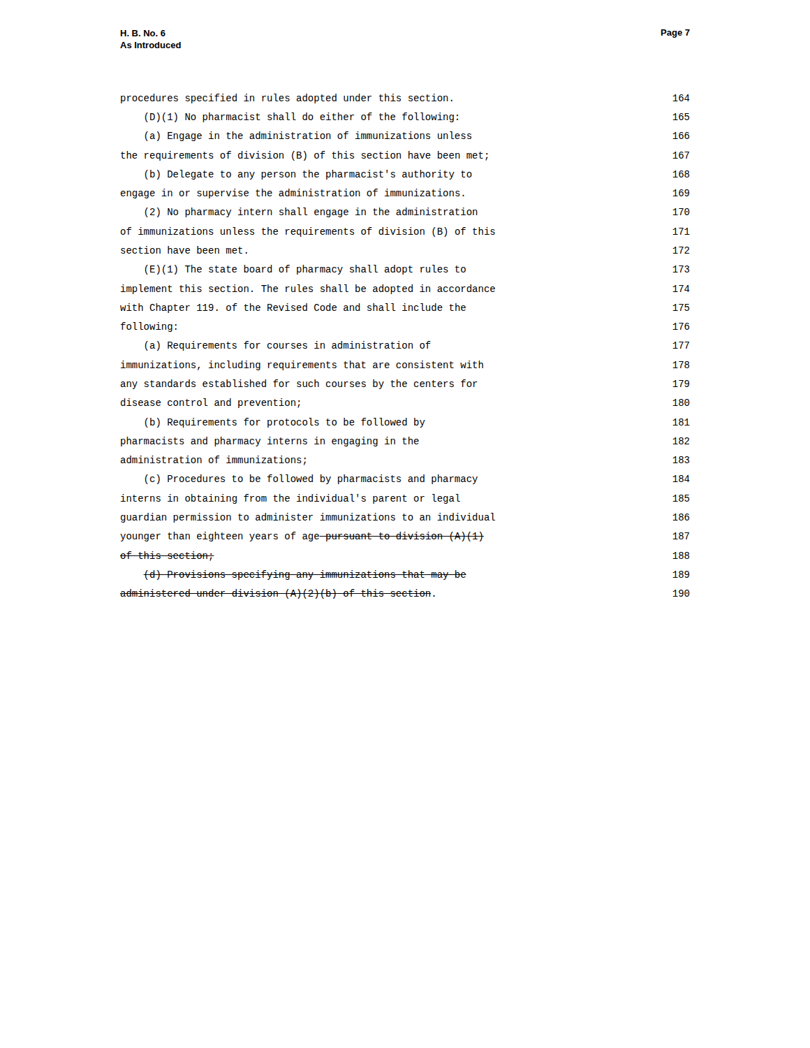H. B. No. 6
As Introduced
Page 7
procedures specified in rules adopted under this section.
164
(D)(1) No pharmacist shall do either of the following:
165
(a) Engage in the administration of immunizations unless
166
the requirements of division (B) of this section have been met;
167
(b) Delegate to any person the pharmacist's authority to
168
engage in or supervise the administration of immunizations.
169
(2) No pharmacy intern shall engage in the administration
170
of immunizations unless the requirements of division (B) of this
171
section have been met.
172
(E)(1) The state board of pharmacy shall adopt rules to
173
implement this section. The rules shall be adopted in accordance
174
with Chapter 119. of the Revised Code and shall include the
175
following:
176
(a) Requirements for courses in administration of
177
immunizations, including requirements that are consistent with
178
any standards established for such courses by the centers for
179
disease control and prevention;
180
(b) Requirements for protocols to be followed by
181
pharmacists and pharmacy interns in engaging in the
182
administration of immunizations;
183
(c) Procedures to be followed by pharmacists and pharmacy
184
interns in obtaining from the individual's parent or legal
185
guardian permission to administer immunizations to an individual
186
younger than eighteen years of age pursuant to division (A)(1)
187
of this section;
188
(d) Provisions specifying any immunizations that may be
189
administered under division (A)(2)(b) of this section.
190